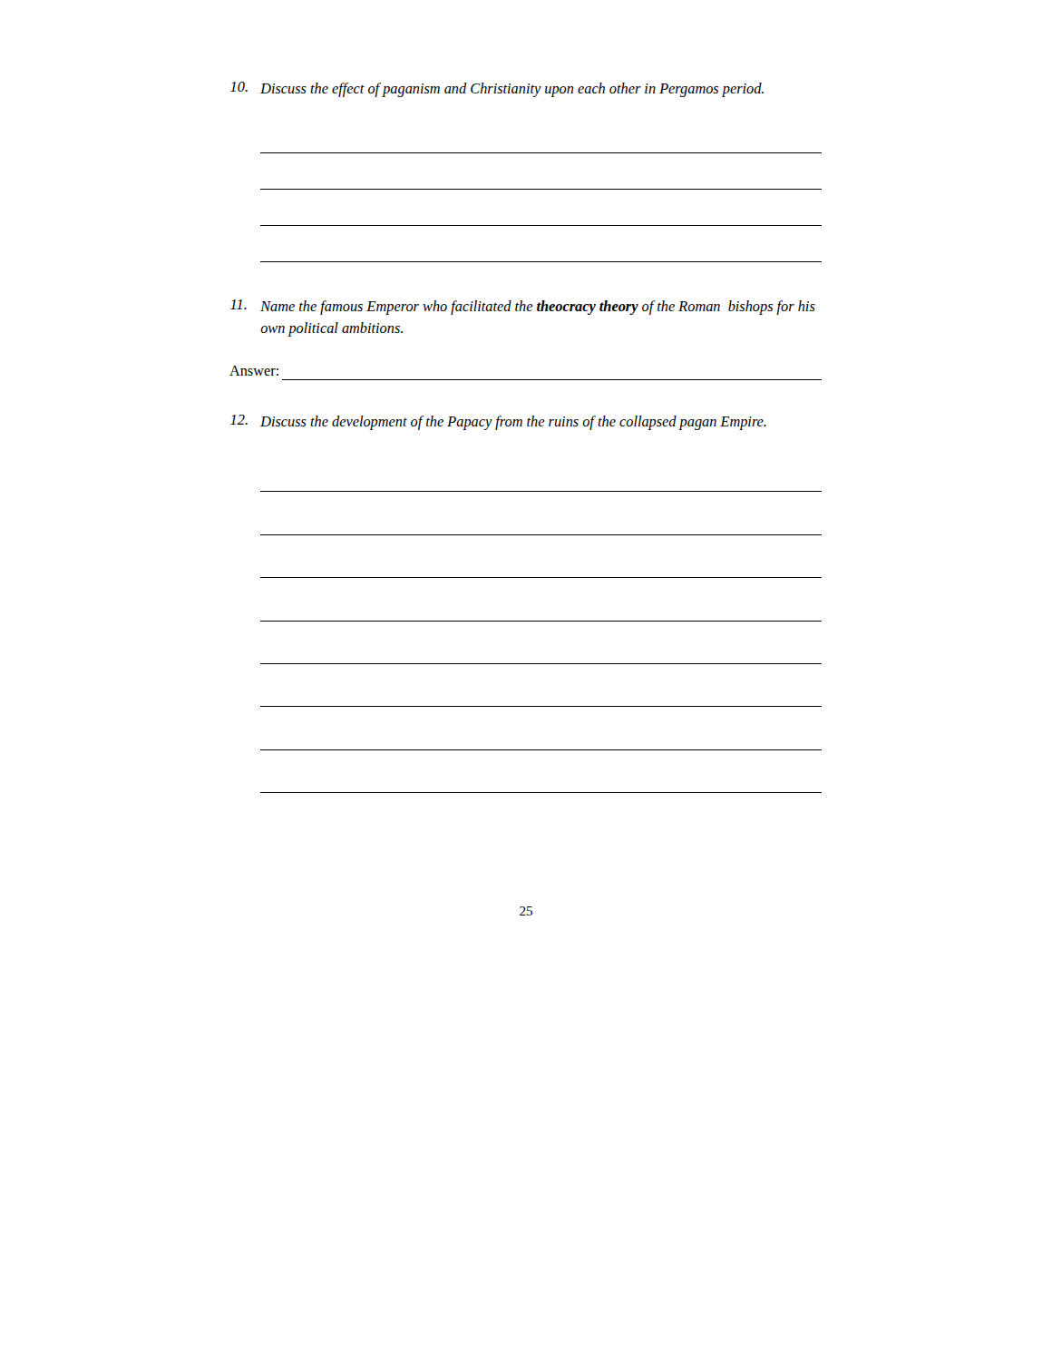10. Discuss the effect of paganism and Christianity upon each other in Pergamos period.
11. Name the famous Emperor who facilitated the theocracy theory of the Roman bishops for his own political ambitions.
Answer:
12. Discuss the development of the Papacy from the ruins of the collapsed pagan Empire.
25